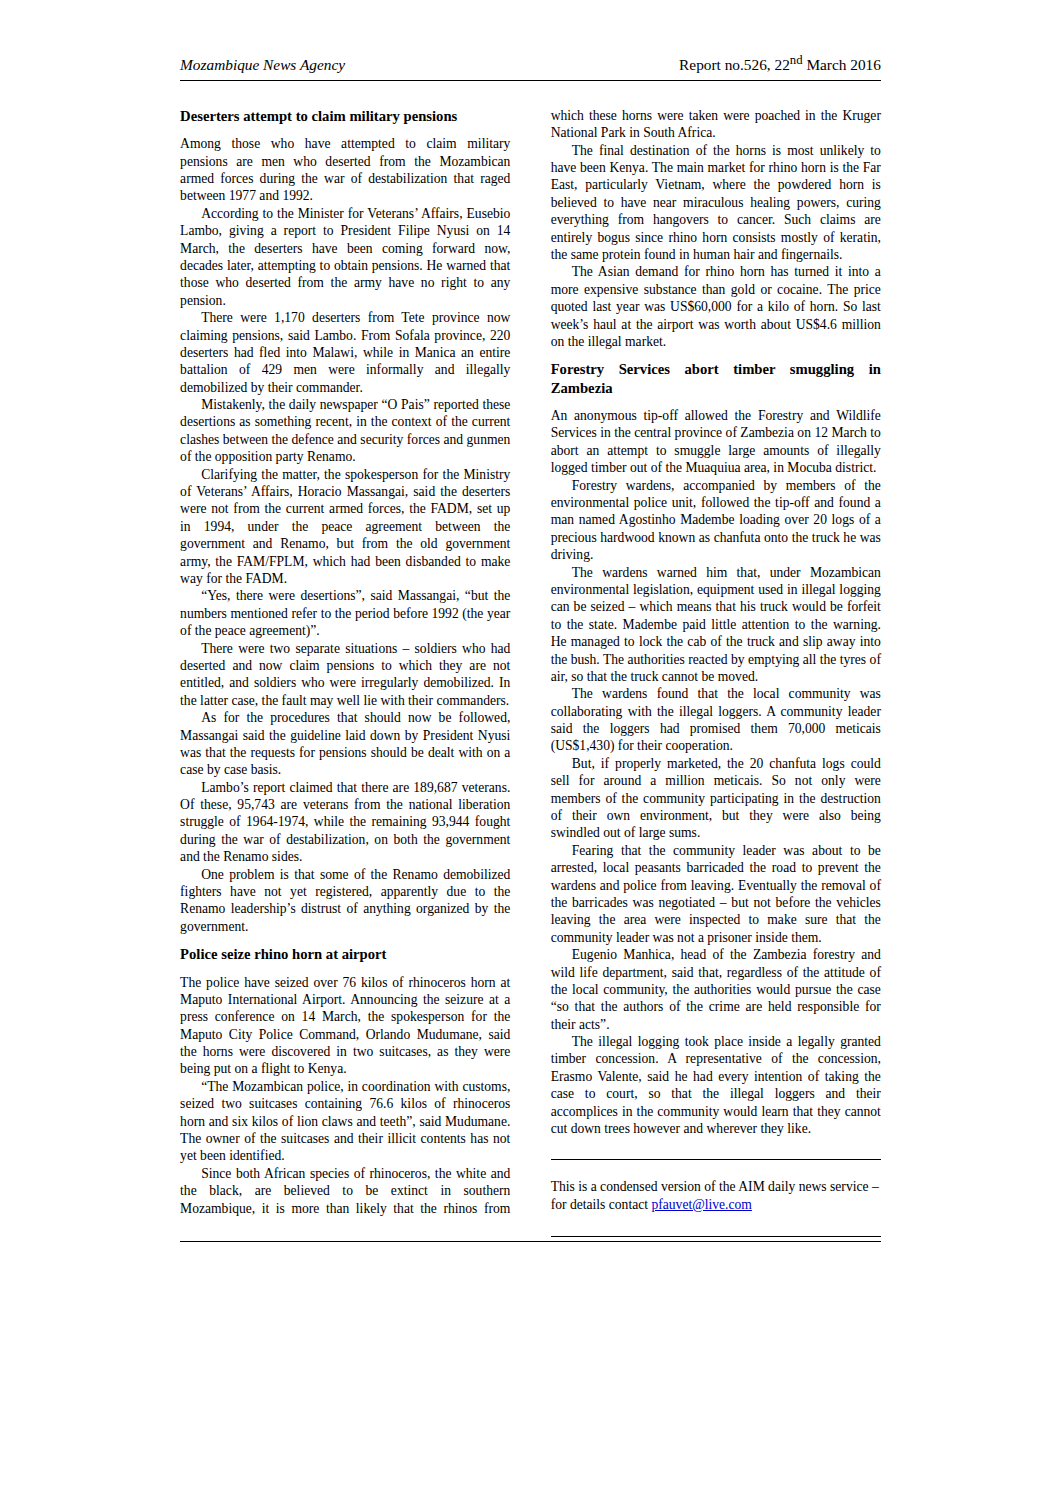Mozambique News Agency
Report no.526, 22nd March 2016
Deserters attempt to claim military pensions
Among those who have attempted to claim military pensions are men who deserted from the Mozambican armed forces during the war of destabilization that raged between 1977 and 1992.
According to the Minister for Veterans’ Affairs, Eusebio Lambo, giving a report to President Filipe Nyusi on 14 March, the deserters have been coming forward now, decades later, attempting to obtain pensions. He warned that those who deserted from the army have no right to any pension.
There were 1,170 deserters from Tete province now claiming pensions, said Lambo. From Sofala province, 220 deserters had fled into Malawi, while in Manica an entire battalion of 429 men were informally and illegally demobilized by their commander.
Mistakenly, the daily newspaper “O Pais” reported these desertions as something recent, in the context of the current clashes between the defence and security forces and gunmen of the opposition party Renamo.
Clarifying the matter, the spokesperson for the Ministry of Veterans’ Affairs, Horacio Massangai, said the deserters were not from the current armed forces, the FADM, set up in 1994, under the peace agreement between the government and Renamo, but from the old government army, the FAM/FPLM, which had been disbanded to make way for the FADM.
“Yes, there were desertions”, said Massangai, “but the numbers mentioned refer to the period before 1992 (the year of the peace agreement)”.
There were two separate situations – soldiers who had deserted and now claim pensions to which they are not entitled, and soldiers who were irregularly demobilized. In the latter case, the fault may well lie with their commanders.
As for the procedures that should now be followed, Massangai said the guideline laid down by President Nyusi was that the requests for pensions should be dealt with on a case by case basis.
Lambo’s report claimed that there are 189,687 veterans. Of these, 95,743 are veterans from the national liberation struggle of 1964-1974, while the remaining 93,944 fought during the war of destabilization, on both the government and the Renamo sides.
One problem is that some of the Renamo demobilized fighters have not yet registered, apparently due to the Renamo leadership’s distrust of anything organized by the government.
Police seize rhino horn at airport
The police have seized over 76 kilos of rhinoceros horn at Maputo International Airport. Announcing the seizure at a press conference on 14 March, the spokesperson for the Maputo City Police Command, Orlando Mudumane, said the horns were discovered in two suitcases, as they were being put on a flight to Kenya.
“The Mozambican police, in coordination with customs, seized two suitcases containing 76.6 kilos of rhinoceros horn and six kilos of lion claws and teeth”, said Mudumane. The owner of the suitcases and their illicit contents has not yet been identified.
Since both African species of rhinoceros, the white and the black, are believed to be extinct in southern Mozambique, it is more than likely that the rhinos from which these horns were taken were poached in the Kruger National Park in South Africa.
The final destination of the horns is most unlikely to have been Kenya. The main market for rhino horn is the Far East, particularly Vietnam, where the powdered horn is believed to have near miraculous healing powers, curing everything from hangovers to cancer. Such claims are entirely bogus since rhino horn consists mostly of keratin, the same protein found in human hair and fingernails.
The Asian demand for rhino horn has turned it into a more expensive substance than gold or cocaine. The price quoted last year was US$60,000 for a kilo of horn. So last week’s haul at the airport was worth about US$4.6 million on the illegal market.
Forestry Services abort timber smuggling in Zambezia
An anonymous tip-off allowed the Forestry and Wildlife Services in the central province of Zambezia on 12 March to abort an attempt to smuggle large amounts of illegally logged timber out of the Muaquiua area, in Mocuba district.
Forestry wardens, accompanied by members of the environmental police unit, followed the tip-off and found a man named Agostinho Madembe loading over 20 logs of a precious hardwood known as chanfuta onto the truck he was driving.
The wardens warned him that, under Mozambican environmental legislation, equipment used in illegal logging can be seized – which means that his truck would be forfeit to the state. Madembe paid little attention to the warning. He managed to lock the cab of the truck and slip away into the bush. The authorities reacted by emptying all the tyres of air, so that the truck cannot be moved.
The wardens found that the local community was collaborating with the illegal loggers. A community leader said the loggers had promised them 70,000 meticais (US$1,430) for their cooperation.
But, if properly marketed, the 20 chanfuta logs could sell for around a million meticais. So not only were members of the community participating in the destruction of their own environment, but they were also being swindled out of large sums.
Fearing that the community leader was about to be arrested, local peasants barricaded the road to prevent the wardens and police from leaving. Eventually the removal of the barricades was negotiated – but not before the vehicles leaving the area were inspected to make sure that the community leader was not a prisoner inside them.
Eugenio Manhica, head of the Zambezia forestry and wild life department, said that, regardless of the attitude of the local community, the authorities would pursue the case “so that the authors of the crime are held responsible for their acts”.
The illegal logging took place inside a legally granted timber concession. A representative of the concession, Erasmo Valente, said he had every intention of taking the case to court, so that the illegal loggers and their accomplices in the community would learn that they cannot cut down trees however and wherever they like.
This is a condensed version of the AIM daily news service – for details contact pfauvet@live.com